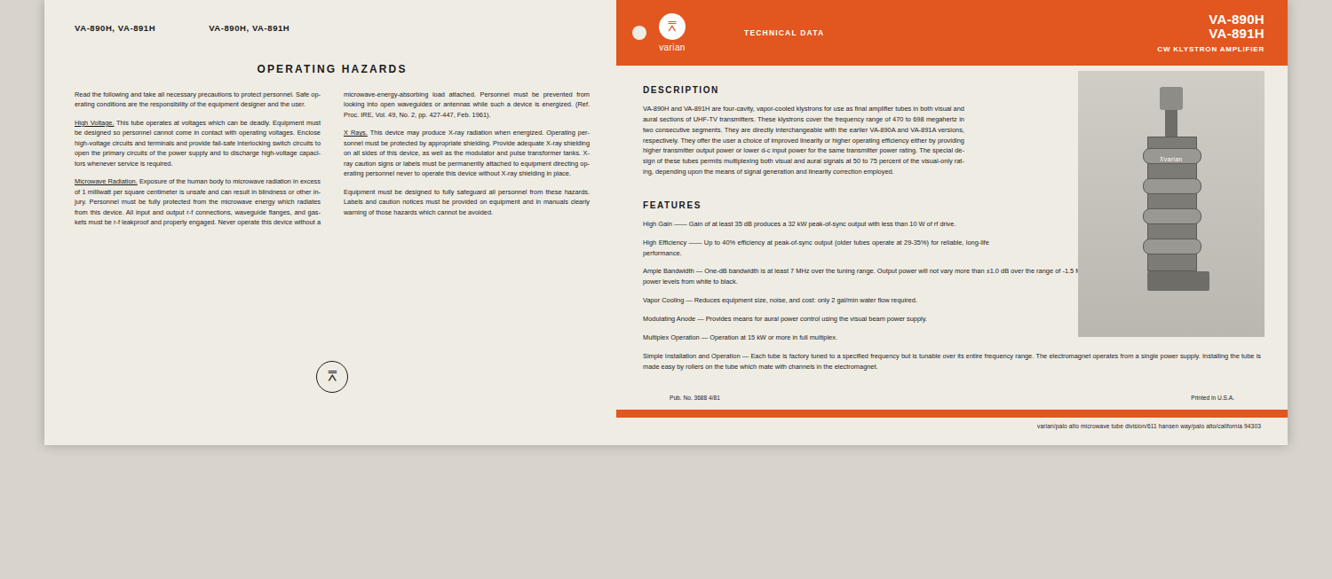VA-890H, VA-891H VA-890H, VA-891H
OPERATING HAZARDS
Read the following and take all necessary precautions to protect personnel. Safe operating conditions are the responsibility of the equipment designer and the user.
High Voltage. This tube operates at voltages which can be deadly. Equipment must be designed so personnel cannot come in contact with operating voltages. Enclose high-voltage circuits and terminals and provide fail-safe interlocking switch circuits to open the primary circuits of the power supply and to discharge high-voltage capacitors whenever service is required.
Microwave Radiation. Exposure of the human body to microwave radiation in excess of 1 milliwatt per square centimeter is unsafe and can result in blindness or other injury. Personnel must be fully protected from the microwave energy which radiates from this device. All input and output r-f connections, waveguide flanges, and gaskets must be r-f leakproof and properly engaged. Never operate this device without a microwave-energy-absorbing load attached. Personnel must be prevented from looking into open waveguides or antennas while such a device is energized. (Ref. Proc. IRE, Vol. 49, No. 2, pp. 427-447, Feb. 1961).
X Rays. This device may produce X-ray radiation when energized. Operating personnel must be protected by appropriate shielding. Provide adequate X-ray shielding on all sides of this device, as well as the modulator and pulse transformer tanks. X-ray caution signs or labels must be permanently attached to equipment directing operating personnel never to operate this device without X-ray shielding in place.
Equipment must be designed to fully safeguard all personnel from these hazards. Labels and caution notices must be provided on equipment and in manuals clearly warning of those hazards which cannot be avoided.
⩞
varian
TECHNICAL DATA
VA-890H
VA-891H
CW KLYSTRON AMPLIFIER
⩞varian
DESCRIPTION
VA-890H and VA-891H are four-cavity, vapor-cooled klystrons for use as final amplifier tubes in both visual and aural sections of UHF-TV transmitters. These klystrons cover the frequency range of 470 to 698 megahertz in two consecutive segments. They are directly interchangeable with the earlier VA-890A and VA-891A versions, respectively. They offer the user a choice of improved linearity or higher operating efficiency either by providing higher transmitter output power or lower d-c input power for the same transmitter power rating. The special design of these tubes permits multiplexing both visual and aural signals at 50 to 75 percent of the visual-only rating, depending upon the means of signal generation and linearity correction employed.
FEATURES
High Gain —— Gain of at least 35 dB produces a 32 kW peak-of-sync output with less than 10 W of rf drive.
High Efficiency —— Up to 40% efficiency at peak-of-sync output (older tubes operate at 29-35%) for reliable, long-life performance.
Ample Bandwidth — One-dB bandwidth is at least 7 MHz over the tuning range. Output power will not vary more than ±1.0 dB over the range of -1.5 MHz to +5.5 MHz from the visual carrier frequency and over the power levels from white to black.
Vapor Cooling — Reduces equipment size, noise, and cost: only 2 gal/min water flow required.
Modulating Anode — Provides means for aural power control using the visual beam power supply.
Multiplex Operation — Operation at 15 kW or more in full multiplex.
Simple Installation and Operation — Each tube is factory tuned to a specified frequency but is tunable over its entire frequency range. The electromagnet operates from a single power supply. Installing the tube is made easy by rollers on the tube which mate with channels in the electromagnet.
Pub. No. 3688 4/81 Printed in U.S.A.
varian/palo alto microwave tube division/611 hansen way/palo alto/california 94303